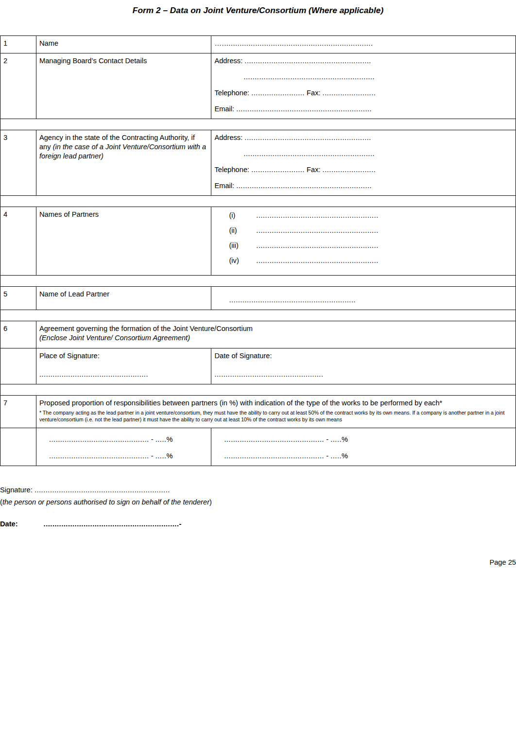Form 2 – Data on Joint Venture/Consortium (Where applicable)
| 1 | Name | ….................................................................... |
| 2 | Managing Board’s Contact Details | Address: ......................................................... ........................................................... Telephone: ........................ Fax: ........................ Email: ............................................................. |
| 3 | Agency in the state of the Contracting Authority, if any (in the case of a Joint Venture/Consortium with a foreign lead partner) | Address: ......................................................... ........................................................... Telephone: ........................ Fax: ........................ Email: ............................................................. |
| 4 | Names of Partners | / (i) / ....................................................... / / (ii) / ....................................................... / / (iii) / ....................................................... / / (iv) / ....................................................... / |
| 5 | Name of Lead Partner | ......................................................... |
| 6 | Agreement governing the formation of the Joint Venture/Consortium (Enclose Joint Venture/ Consortium Agreement) |
| | Place of Signature: ................................................. | Date of Signature: ................................................. |
| 7 | Proposed proportion of responsibilities between partners (in %) with indication of the type of the works to be performed by each* * The company acting as the lead partner in a joint venture/consortium, they must have the ability to carry out at least 50% of the contract works by its own means. If a company is another partner in a joint venture/consortium (i.e. not the lead partner) it must have the ability to carry out at least 10% of the contract works by its own means |
| | ............................................. - ..... % ............................................. - ..... % | ............................................. - ..... % ............................................. - ..... % |
Signature: .............................................................
(the person or persons authorised to sign on behalf of the tenderer)
Date: .............................................................-
Page 25